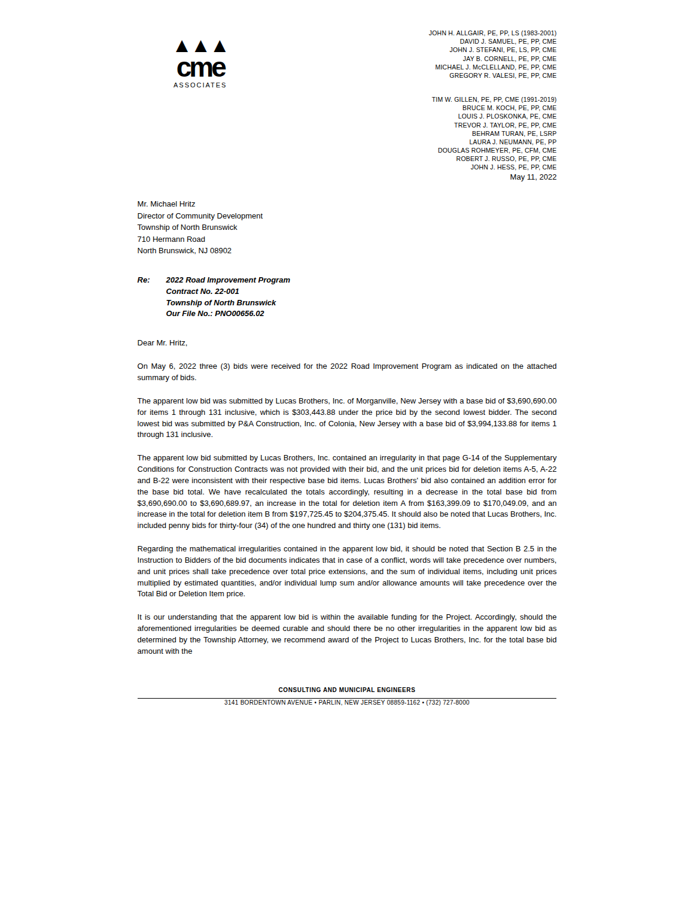▲▲▲
cme
ASSOCIATES
JOHN H. ALLGAIR, PE, PP, LS (1983-2001)
DAVID J. SAMUEL, PE, PP, CME
JOHN J. STEFANI, PE, LS, PP, CME
JAY B. CORNELL, PE, PP, CME
MICHAEL J. McCLELLAND, PE, PP, CME
GREGORY R. VALESI, PE, PP, CME
TIM W. GILLEN, PE, PP, CME (1991-2019)
BRUCE M. KOCH, PE, PP, CME
LOUIS J. PLOSKONKA, PE, CME
TREVOR J. TAYLOR, PE, PP, CME
BEHRAM TURAN, PE, LSRP
LAURA J. NEUMANN, PE, PP
DOUGLAS ROHMEYER, PE, CFM, CME
ROBERT J. RUSSO, PE, PP, CME
JOHN J. HESS, PE, PP, CME
May 11, 2022
Mr. Michael Hritz
Director of Community Development
Township of North Brunswick
710 Hermann Road
North Brunswick, NJ 08902
Re: 2022 Road Improvement Program
Contract No. 22-001
Township of North Brunswick
Our File No.: PNO00656.02
Dear Mr. Hritz,
On May 6, 2022 three (3) bids were received for the 2022 Road Improvement Program as indicated on the attached summary of bids.
The apparent low bid was submitted by Lucas Brothers, Inc. of Morganville, New Jersey with a base bid of $3,690,690.00 for items 1 through 131 inclusive, which is $303,443.88 under the price bid by the second lowest bidder. The second lowest bid was submitted by P&A Construction, Inc. of Colonia, New Jersey with a base bid of $3,994,133.88 for items 1 through 131 inclusive.
The apparent low bid submitted by Lucas Brothers, Inc. contained an irregularity in that page G-14 of the Supplementary Conditions for Construction Contracts was not provided with their bid, and the unit prices bid for deletion items A-5, A-22 and B-22 were inconsistent with their respective base bid items. Lucas Brothers' bid also contained an addition error for the base bid total. We have recalculated the totals accordingly, resulting in a decrease in the total base bid from $3,690,690.00 to $3,690,689.97, an increase in the total for deletion item A from $163,399.09 to $170,049.09, and an increase in the total for deletion item B from $197,725.45 to $204,375.45. It should also be noted that Lucas Brothers, Inc. included penny bids for thirty-four (34) of the one hundred and thirty one (131) bid items.
Regarding the mathematical irregularities contained in the apparent low bid, it should be noted that Section B 2.5 in the Instruction to Bidders of the bid documents indicates that in case of a conflict, words will take precedence over numbers, and unit prices shall take precedence over total price extensions, and the sum of individual items, including unit prices multiplied by estimated quantities, and/or individual lump sum and/or allowance amounts will take precedence over the Total Bid or Deletion Item price.
It is our understanding that the apparent low bid is within the available funding for the Project. Accordingly, should the aforementioned irregularities be deemed curable and should there be no other irregularities in the apparent low bid as determined by the Township Attorney, we recommend award of the Project to Lucas Brothers, Inc. for the total base bid amount with the
CONSULTING AND MUNICIPAL ENGINEERS
3141 BORDENTOWN AVENUE • PARLIN, NEW JERSEY 08859-1162 • (732) 727-8000